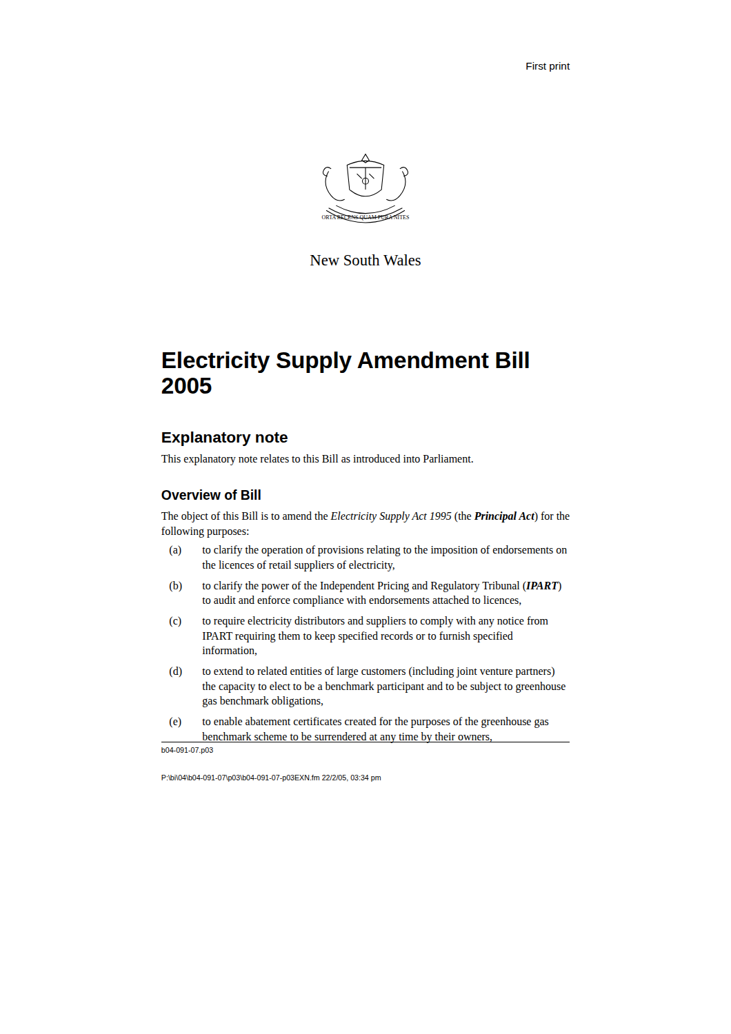First print
New South Wales
Electricity Supply Amendment Bill 2005
Explanatory note
This explanatory note relates to this Bill as introduced into Parliament.
Overview of Bill
The object of this Bill is to amend the Electricity Supply Act 1995 (the Principal Act) for the following purposes:
(a) to clarify the operation of provisions relating to the imposition of endorsements on the licences of retail suppliers of electricity,
(b) to clarify the power of the Independent Pricing and Regulatory Tribunal (IPART) to audit and enforce compliance with endorsements attached to licences,
(c) to require electricity distributors and suppliers to comply with any notice from IPART requiring them to keep specified records or to furnish specified information,
(d) to extend to related entities of large customers (including joint venture partners) the capacity to elect to be a benchmark participant and to be subject to greenhouse gas benchmark obligations,
(e) to enable abatement certificates created for the purposes of the greenhouse gas benchmark scheme to be surrendered at any time by their owners,
b04-091-07.p03
P:\bi\04\b04-091-07\p03\b04-091-07-p03EXN.fm 22/2/05, 03:34 pm